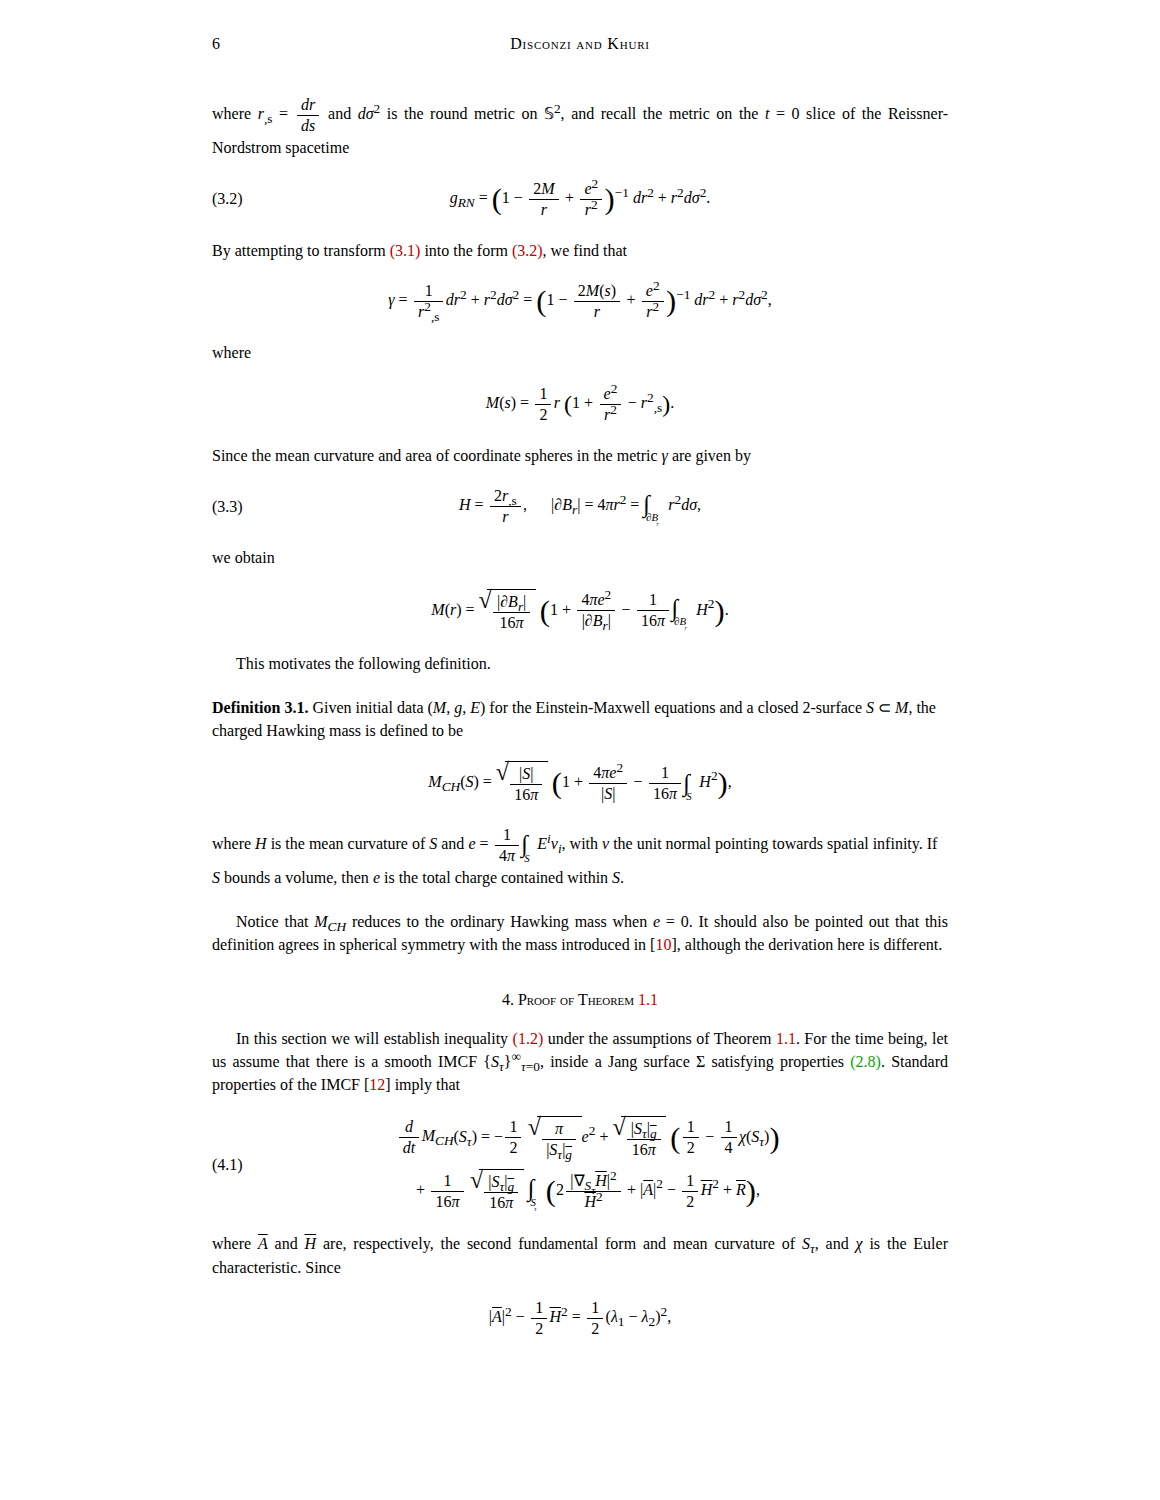6 Disconzi and Khuri 6
where r,s = dr ds and dσ2 is the round metric on 𝕊2, and recall the metric on the t = 0 slice of the Reissner-Nordstrom spacetime
(3.2) gRN = (1 − 2M r + e2 r2)−1 dr2 + r2dσ2.
By attempting to transform (3.1) into the form (3.2), we find that
γ = 1 r2,s dr2 + r2dσ2 = (1 − 2M(s) r + e2 r2)−1 dr2 + r2dσ2,
where
M(s) = 12 r (1 + e2 r2 − r2,s).
Since the mean curvature and area of coordinate spheres in the metric γ are given by
(3.3) H = 2r,s r, |∂Br| = 4πr2 = ∫∂Br r2dσ,
we obtain
M(r) = |∂Br|16π (1 + 4πe2|∂Br| − 116π∫∂Br H2).
This motivates the following definition.
Definition 3.1. Given initial data (M, g, E) for the Einstein-Maxwell equations and a closed 2-surface S ⊂ M, the charged Hawking mass is defined to be
MCH(S) = |S|16π (1 + 4πe2|S| − 116π∫S H2),
where H is the mean curvature of S and e = 14π∫S Eiνi, with ν the unit normal pointing towards spatial infinity. If S bounds a volume, then e is the total charge contained within S.
Notice that MCH reduces to the ordinary Hawking mass when e = 0. It should also be pointed out that this definition agrees in spherical symmetry with the mass introduced in [10], although the derivation here is different.
4. Proof of Theorem 1.1
In this section we will establish inequality (1.2) under the assumptions of Theorem 1.1. For the time being, let us assume that there is a smooth IMCF {Sτ}∞τ=0, inside a Jang surface Σ satisfying properties (2.8). Standard properties of the IMCF [12] imply that
(4.1)
ddt MCH(Sτ) = −12 π|Sτ|g e2 + |Sτ|g 16π (12 − 14 χ(Sτ))
+ 116π |Sτ|g 16π ∫Sτ (2|∇SτH|2 H2 + |A|2 − 12 H2 + R),
where A and H are, respectively, the second fundamental form and mean curvature of Sτ, and χ is the Euler characteristic. Since
|A|2 − 12 H2 = 12(λ1 − λ2)2,